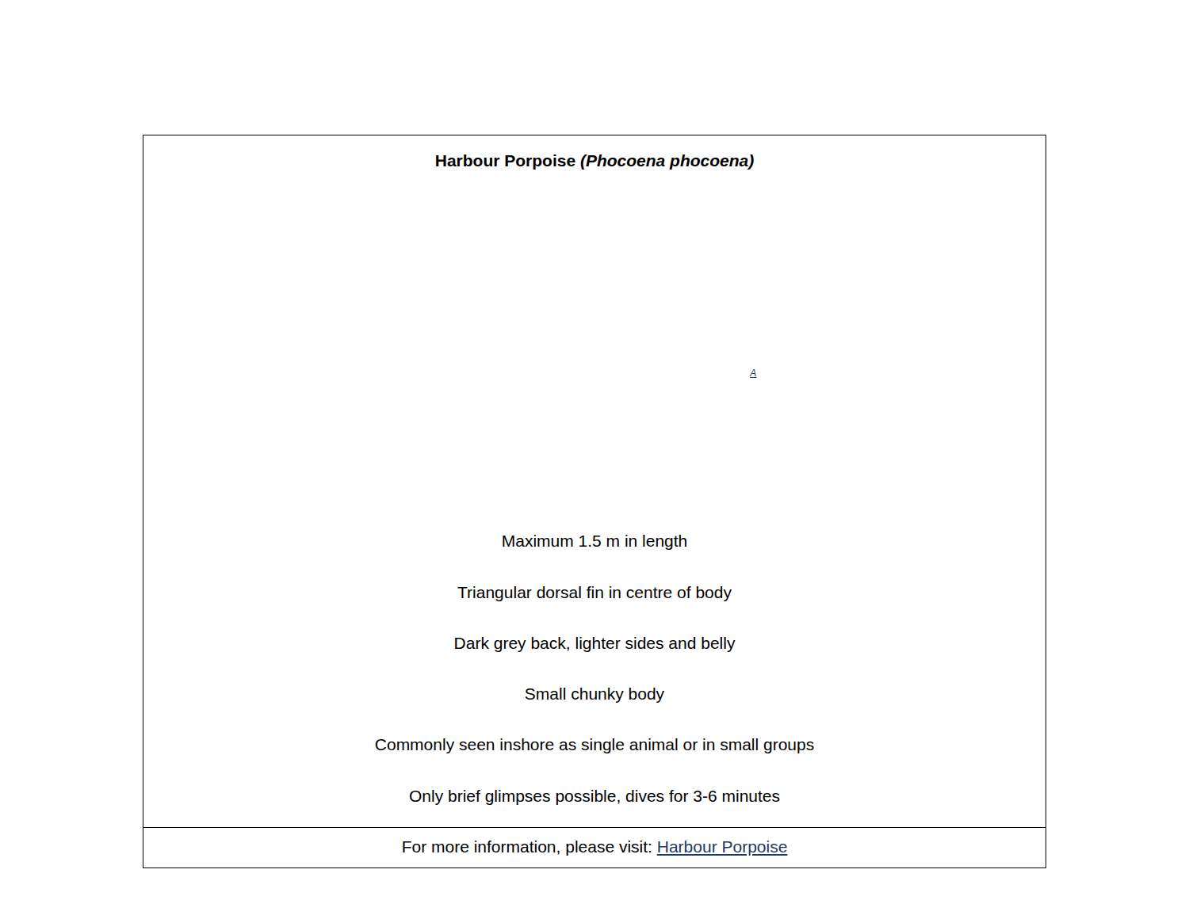Harbour Porpoise (Phocoena phocoena)
A
Maximum 1.5 m in length
Triangular dorsal fin in centre of body
Dark grey back, lighter sides and belly
Small chunky body
Commonly seen inshore as single animal or in small groups
Only brief glimpses possible, dives for 3-6 minutes
For more information, please visit: Harbour Porpoise